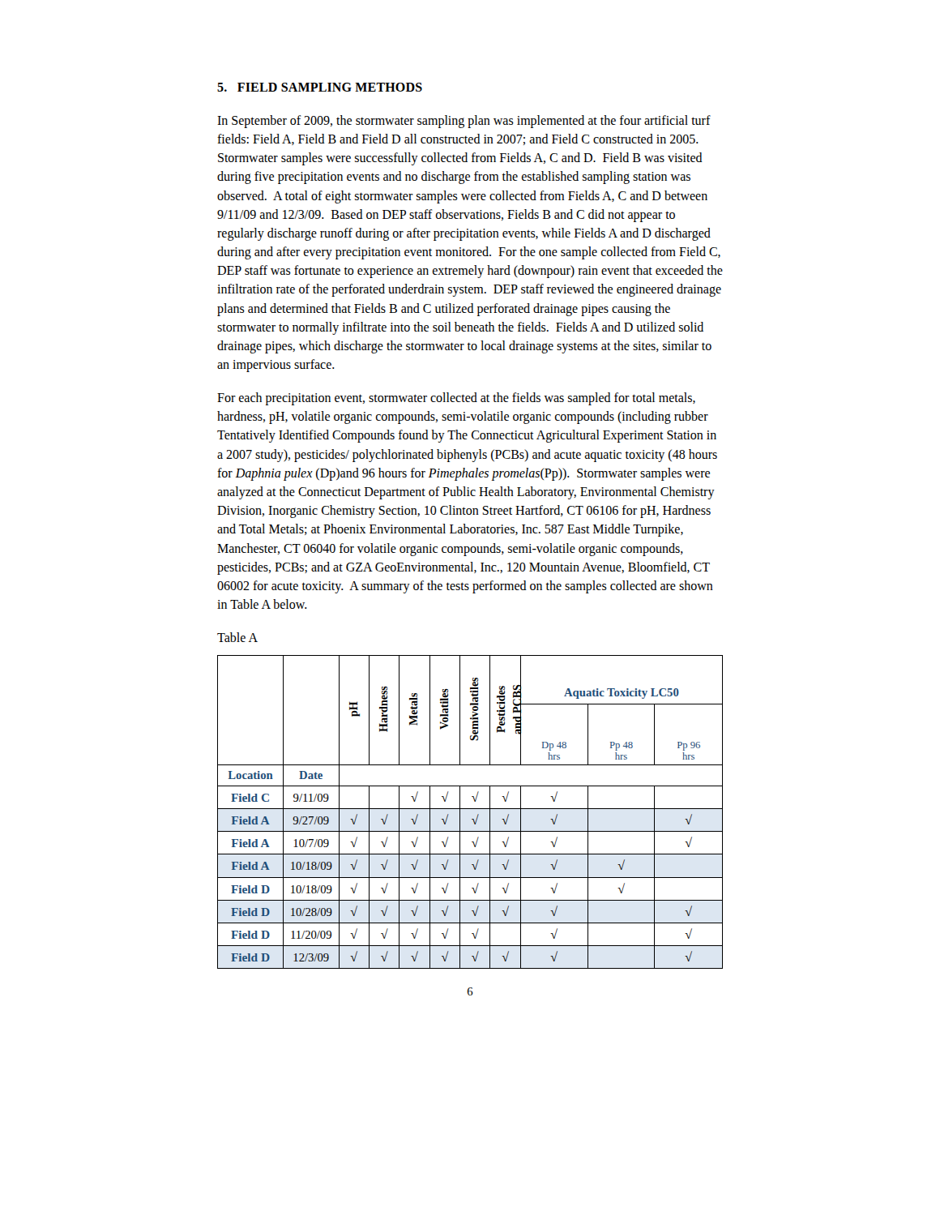5. FIELD SAMPLING METHODS
In September of 2009, the stormwater sampling plan was implemented at the four artificial turf fields: Field A, Field B and Field D all constructed in 2007; and Field C constructed in 2005. Stormwater samples were successfully collected from Fields A, C and D. Field B was visited during five precipitation events and no discharge from the established sampling station was observed. A total of eight stormwater samples were collected from Fields A, C and D between 9/11/09 and 12/3/09. Based on DEP staff observations, Fields B and C did not appear to regularly discharge runoff during or after precipitation events, while Fields A and D discharged during and after every precipitation event monitored. For the one sample collected from Field C, DEP staff was fortunate to experience an extremely hard (downpour) rain event that exceeded the infiltration rate of the perforated underdrain system. DEP staff reviewed the engineered drainage plans and determined that Fields B and C utilized perforated drainage pipes causing the stormwater to normally infiltrate into the soil beneath the fields. Fields A and D utilized solid drainage pipes, which discharge the stormwater to local drainage systems at the sites, similar to an impervious surface.
For each precipitation event, stormwater collected at the fields was sampled for total metals, hardness, pH, volatile organic compounds, semi-volatile organic compounds (including rubber Tentatively Identified Compounds found by The Connecticut Agricultural Experiment Station in a 2007 study), pesticides/ polychlorinated biphenyls (PCBs) and acute aquatic toxicity (48 hours for Daphnia pulex (Dp)and 96 hours for Pimephales promelas(Pp)). Stormwater samples were analyzed at the Connecticut Department of Public Health Laboratory, Environmental Chemistry Division, Inorganic Chemistry Section, 10 Clinton Street Hartford, CT 06106 for pH, Hardness and Total Metals; at Phoenix Environmental Laboratories, Inc. 587 East Middle Turnpike, Manchester, CT 06040 for volatile organic compounds, semi-volatile organic compounds, pesticides, PCBs; and at GZA GeoEnvironmental, Inc., 120 Mountain Avenue, Bloomfield, CT 06002 for acute toxicity. A summary of the tests performed on the samples collected are shown in Table A below.
Table A
| | | pH | Hardness | Metals | Volatiles | Semivolatiles | Pesticides and PCBS | Aquatic Toxicity LC50 |
| --- | --- | --- | --- | --- | --- | --- | --- | --- |
| Dp 48 hrs | Pp 48 hrs | Pp 96 hrs |
| Location | Date | |
| Field C | 9/11/09 | | | √ | √ | √ | √ | √ | | |
| Field A | 9/27/09 | √ | √ | √ | √ | √ | √ | √ | | √ |
| Field A | 10/7/09 | √ | √ | √ | √ | √ | √ | √ | | √ |
| Field A | 10/18/09 | √ | √ | √ | √ | √ | √ | √ | √ | |
| Field D | 10/18/09 | √ | √ | √ | √ | √ | √ | √ | √ | |
| Field D | 10/28/09 | √ | √ | √ | √ | √ | √ | √ | | √ |
| Field D | 11/20/09 | √ | √ | √ | √ | √ | | √ | | √ |
| Field D | 12/3/09 | √ | √ | √ | √ | √ | √ | √ | | √ |
6